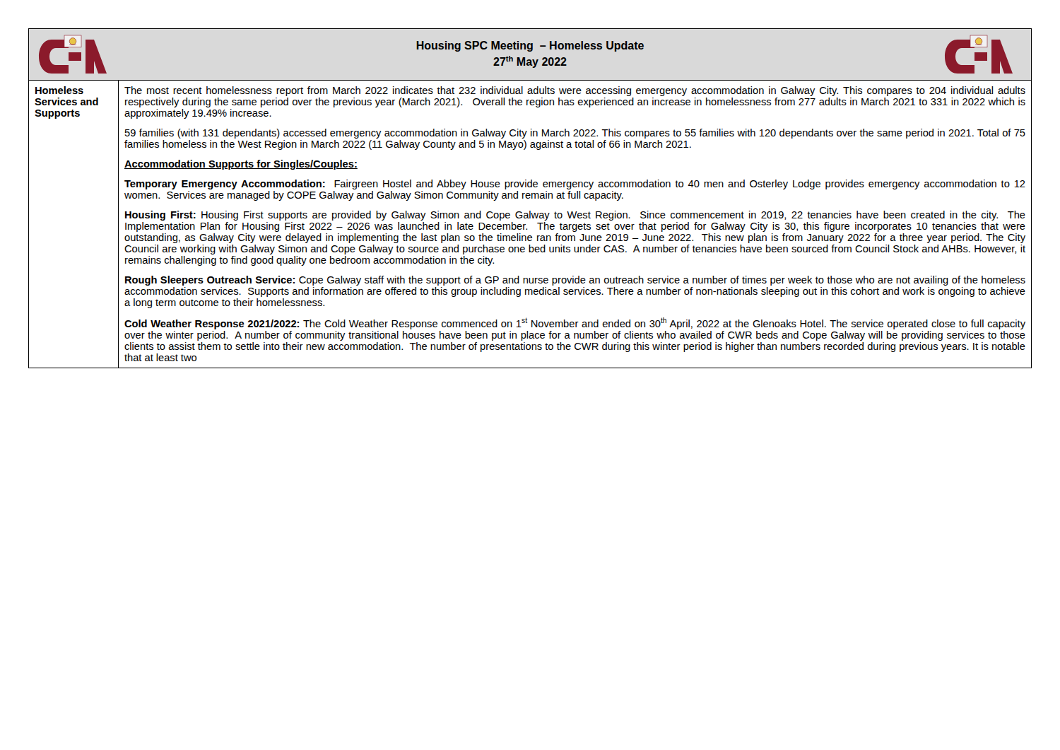| Housing SPC Meeting – Homeless Update 27 th May 2022 |
| Homeless Services and Supports | The most recent homelessness report from March 2022 indicates that 232 individual adults were accessing emergency accommodation in Galway City. This compares to 204 individual adults respectively during the same period over the previous year (March 2021). Overall the region has experienced an increase in homelessness from 277 adults in March 2021 to 331 in 2022 which is approximately 19.49% increase. 59 families (with 131 dependants) accessed emergency accommodation in Galway City in March 2022. This compares to 55 families with 120 dependants over the same period in 2021. Total of 75 families homeless in the West Region in March 2022 (11 Galway County and 5 in Mayo) against a total of 66 in March 2021. Accommodation Supports for Singles/Couples: Temporary Emergency Accommodation: Fairgreen Hostel and Abbey House provide emergency accommodation to 40 men and Osterley Lodge provides emergency accommodation to 12 women. Services are managed by COPE Galway and Galway Simon Community and remain at full capacity. Housing First: Housing First supports are provided by Galway Simon and Cope Galway to West Region. Since commencement in 2019, 22 tenancies have been created in the city. The Implementation Plan for Housing First 2022 – 2026 was launched in late December. The targets set over that period for Galway City is 30, this figure incorporates 10 tenancies that were outstanding, as Galway City were delayed in implementing the last plan so the timeline ran from June 2019 – June 2022. This new plan is from January 2022 for a three year period. The City Council are working with Galway Simon and Cope Galway to source and purchase one bed units under CAS. A number of tenancies have been sourced from Council Stock and AHBs. However, it remains challenging to find good quality one bedroom accommodation in the city. Rough Sleepers Outreach Service: Cope Galway staff with the support of a GP and nurse provide an outreach service a number of times per week to those who are not availing of the homeless accommodation services. Supports and information are offered to this group including medical services. There a number of non-nationals sleeping out in this cohort and work is ongoing to achieve a long term outcome to their homelessness. Cold Weather Response 2021/2022: The Cold Weather Response commenced on 1 st November and ended on 30 th April, 2022 at the Glenoaks Hotel. The service operated close to full capacity over the winter period. A number of community transitional houses have been put in place for a number of clients who availed of CWR beds and Cope Galway will be providing services to those clients to assist them to settle into their new accommodation. The number of presentations to the CWR during this winter period is higher than numbers recorded during previous years. It is notable that at least two |